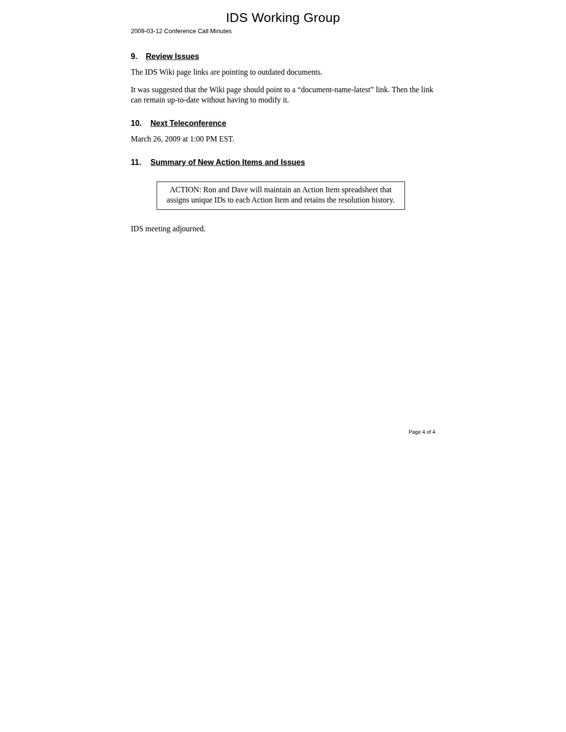IDS Working Group
2009-03-12 Conference Call Minutes
9. Review Issues
The IDS Wiki page links are pointing to outdated documents.
It was suggested that the Wiki page should point to a “document-name-latest” link. Then the link can remain up-to-date without having to modify it.
10. Next Teleconference
March 26, 2009 at 1:00 PM EST.
11. Summary of New Action Items and Issues
ACTION: Ron and Dave will maintain an Action Item spreadsheet that assigns unique IDs to each Action Item and retains the resolution history.
IDS meeting adjourned.
Page 4 of 4